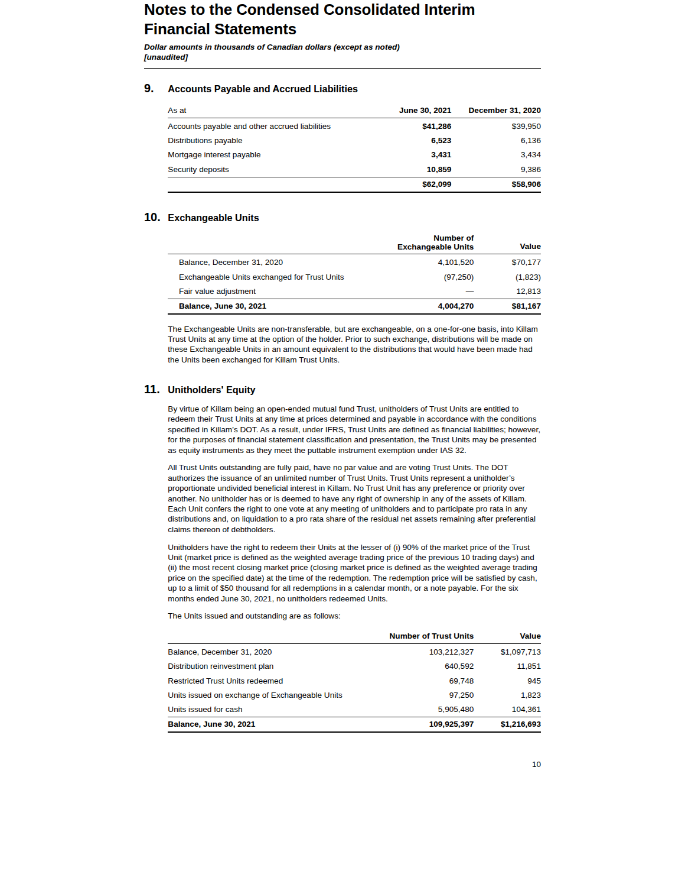Notes to the Condensed Consolidated Interim Financial Statements
Dollar amounts in thousands of Canadian dollars (except as noted)
[unaudited]
9.
Accounts Payable and Accrued Liabilities
| As at | June 30, 2021 | December 31, 2020 |
| --- | --- | --- |
| Accounts payable and other accrued liabilities | $41,286 | $39,950 |
| Distributions payable | 6,523 | 6,136 |
| Mortgage interest payable | 3,431 | 3,434 |
| Security deposits | 10,859 | 9,386 |
| | $62,099 | $58,906 |
10.
Exchangeable Units
| | Number of Exchangeable Units | Value |
| --- | --- | --- |
| Balance, December 31, 2020 | 4,101,520 | $70,177 |
| Exchangeable Units exchanged for Trust Units | (97,250) | (1,823) |
| Fair value adjustment | — | 12,813 |
| Balance, June 30, 2021 | 4,004,270 | $81,167 |
The Exchangeable Units are non-transferable, but are exchangeable, on a one-for-one basis, into Killam Trust Units at any time at the option of the holder. Prior to such exchange, distributions will be made on these Exchangeable Units in an amount equivalent to the distributions that would have been made had the Units been exchanged for Killam Trust Units.
11.
Unitholders' Equity
By virtue of Killam being an open-ended mutual fund Trust, unitholders of Trust Units are entitled to redeem their Trust Units at any time at prices determined and payable in accordance with the conditions specified in Killam’s DOT. As a result, under IFRS, Trust Units are defined as financial liabilities; however, for the purposes of financial statement classification and presentation, the Trust Units may be presented as equity instruments as they meet the puttable instrument exemption under IAS 32.
All Trust Units outstanding are fully paid, have no par value and are voting Trust Units. The DOT authorizes the issuance of an unlimited number of Trust Units. Trust Units represent a unitholder’s proportionate undivided beneficial interest in Killam. No Trust Unit has any preference or priority over another. No unitholder has or is deemed to have any right of ownership in any of the assets of Killam. Each Unit confers the right to one vote at any meeting of unitholders and to participate pro rata in any distributions and, on liquidation to a pro rata share of the residual net assets remaining after preferential claims thereon of debtholders.
Unitholders have the right to redeem their Units at the lesser of (i) 90% of the market price of the Trust Unit (market price is defined as the weighted average trading price of the previous 10 trading days) and (ii) the most recent closing market price (closing market price is defined as the weighted average trading price on the specified date) at the time of the redemption. The redemption price will be satisfied by cash, up to a limit of $50 thousand for all redemptions in a calendar month, or a note payable. For the six months ended June 30, 2021, no unitholders redeemed Units.
The Units issued and outstanding are as follows:
| | Number of Trust Units | Value |
| --- | --- | --- |
| Balance, December 31, 2020 | 103,212,327 | $1,097,713 |
| Distribution reinvestment plan | 640,592 | 11,851 |
| Restricted Trust Units redeemed | 69,748 | 945 |
| Units issued on exchange of Exchangeable Units | 97,250 | 1,823 |
| Units issued for cash | 5,905,480 | 104,361 |
| Balance, June 30, 2021 | 109,925,397 | $1,216,693 |
10